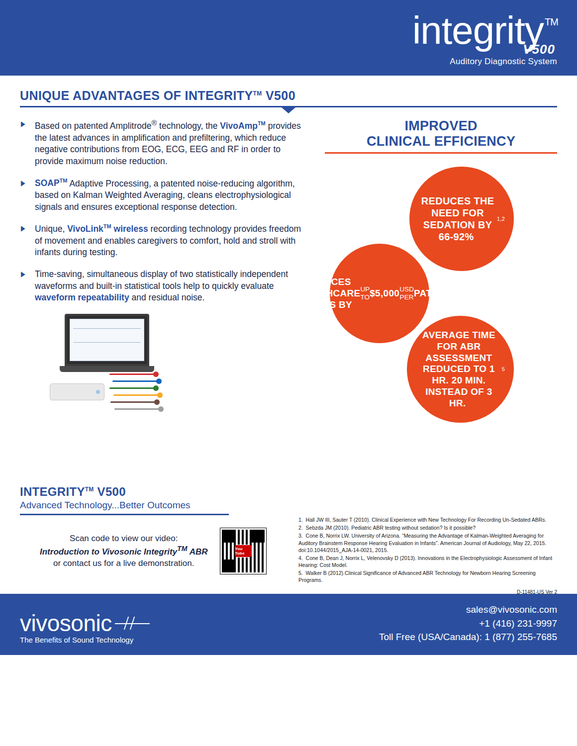integrityTM V500
Auditory Diagnostic System
UNIQUE ADVANTAGES OF INTEGRITYTM V500
Based on patented Amplitrode® technology, the VivoAmpTM provides the latest advances in amplification and prefiltering, which reduce negative contributions from EOG, ECG, EEG and RF in order to provide maximum noise reduction.
SOAPTM Adaptive Processing, a patented noise-reducing algorithm, based on Kalman Weighted Averaging, cleans electrophysiological signals and ensures exceptional response detection.
Unique, VivoLinkTM wireless recording technology provides freedom of movement and enables caregivers to comfort, hold and stroll with infants during testing.
Time-saving, simultaneous display of two statistically independent waveforms and built-in statistical tools help to quickly evaluate waveform repeatability and residual noise.
IMPROVED
CLINICAL EFFICIENCY
REDUCES THE NEED FOR SEDATION BY 66-92% 1,2
REDUCES HEALTHCARE COSTS BY UP TO $5,000 USD PER PATIENT 3,4
AVERAGE TIME FOR ABR ASSESSMENT REDUCED TO 1 HR. 20 MIN. INSTEAD OF 3 HR. 5
INTEGRITYTM V500
Advanced Technology...Better Outcomes
Scan code to view our video:
Introduction to Vivosonic IntegrityTM ABR
or contact us for a live demonstration.
You Tube
1. Hall JW III, Sauter T (2010). Clinical Experience with New Technology For Recording Un-Sedated ABRs.
2. Sebzda JM (2010). Pediatric ABR testing without sedation? Is it possible?
3. Cone B, Norrix LW. University of Arizona. “Measuring the Advantage of Kalman-Weighted Averaging for Auditory Brainstem Response Hearing Evaluation in Infants”. American Journal of Audiology, May 22, 2015. doi:10.1044/2015_AJA-14-0021, 2015.
4. Cone B, Dean J, Norrix L, Velenovsky D (2013). Innovations in the Electrophysiologic Assessment of Infant Hearing: Cost Model.
5. Walker B (2012).Clinical Significance of Advanced ABR Technology for Newborn Hearing Screening Programs.
D-11481-US Ver 2
vivosonic
The Benefits of Sound Technology
sales@vivosonic.com
+1 (416) 231-9997
Toll Free (USA/Canada): 1 (877) 255-7685